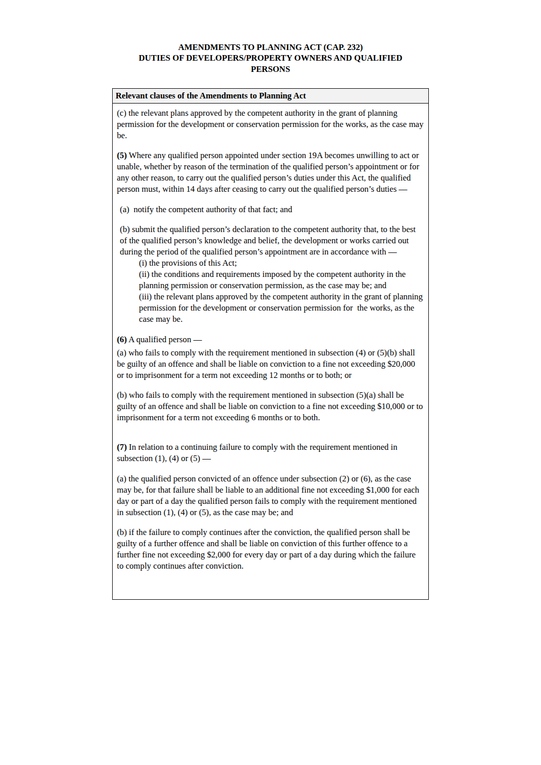Amendments to Planning Act (Cap. 232)
Duties of Developers/Property Owners and Qualified
Persons
| Relevant clauses of the Amendments to Planning Act |
| --- |
| (c) the relevant plans approved by the competent authority in the grant of planning permission for the development or conservation permission for the works, as the case may be. (5) Where any qualified person appointed under section 19A becomes unwilling to act or unable, whether by reason of the termination of the qualified person’s appointment or for any other reason, to carry out the qualified person’s duties under this Act, the qualified person must, within 14 days after ceasing to carry out the qualified person’s duties — (a) notify the competent authority of that fact; and (b) submit the qualified person’s declaration to the competent authority that, to the best of the qualified person’s knowledge and belief, the development or works carried out during the period of the qualified person’s appointment are in accordance with — (i) the provisions of this Act; (ii) the conditions and requirements imposed by the competent authority in the planning permission or conservation permission, as the case may be; and (iii) the relevant plans approved by the competent authority in the grant of planning permission for the development or conservation permission for the works, as the case may be. (6) A qualified person — (a) who fails to comply with the requirement mentioned in subsection (4) or (5)(b) shall be guilty of an offence and shall be liable on conviction to a fine not exceeding $20,000 or to imprisonment for a term not exceeding 12 months or to both; or (b) who fails to comply with the requirement mentioned in subsection (5)(a) shall be guilty of an offence and shall be liable on conviction to a fine not exceeding $10,000 or to imprisonment for a term not exceeding 6 months or to both. (7) In relation to a continuing failure to comply with the requirement mentioned in subsection (1), (4) or (5) — (a) the qualified person convicted of an offence under subsection (2) or (6), as the case may be, for that failure shall be liable to an additional fine not exceeding $1,000 for each day or part of a day the qualified person fails to comply with the requirement mentioned in subsection (1), (4) or (5), as the case may be; and (b) if the failure to comply continues after the conviction, the qualified person shall be guilty of a further offence and shall be liable on conviction of this further offence to a further fine not exceeding $2,000 for every day or part of a day during which the failure to comply continues after conviction. |